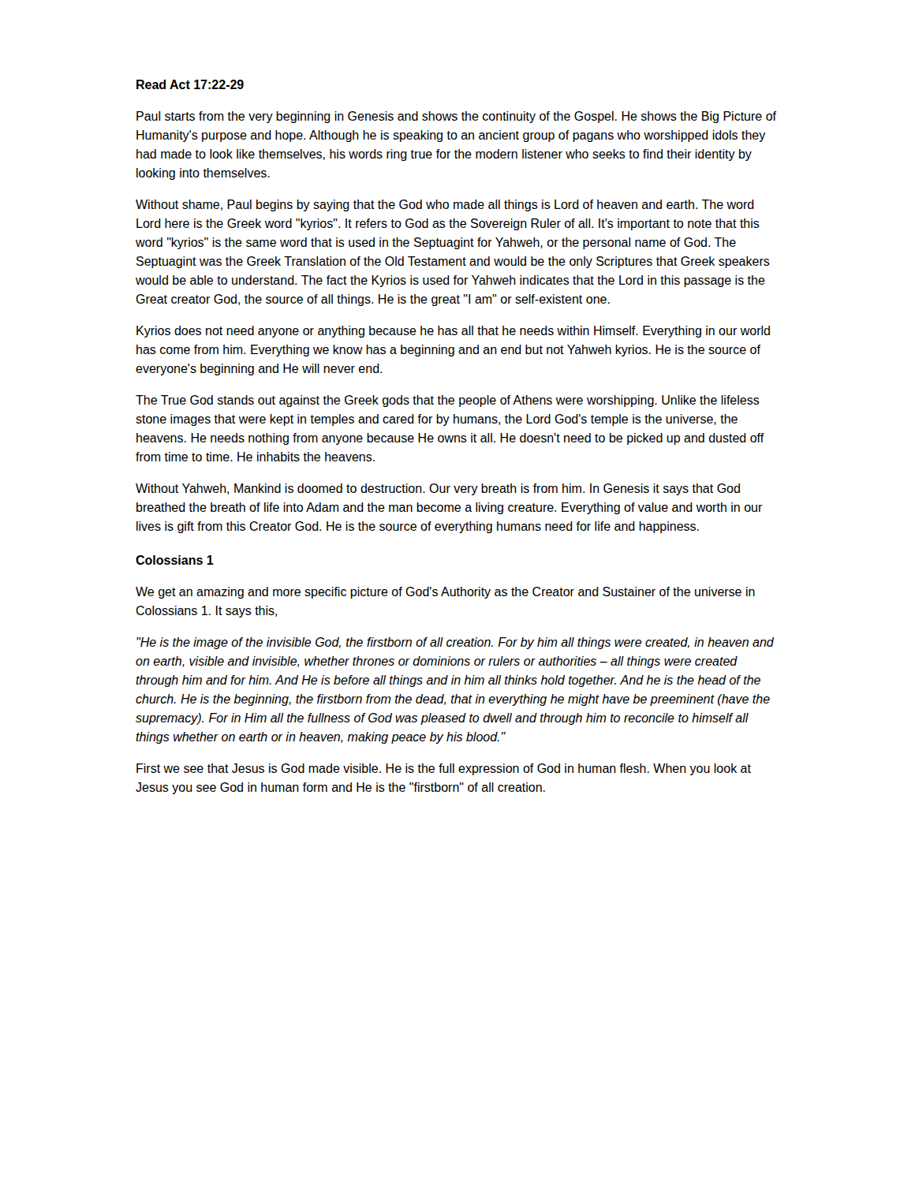Read Act 17:22-29
Paul starts from the very beginning in Genesis and shows the continuity of the Gospel. He shows the Big Picture of Humanity's purpose and hope. Although he is speaking to an ancient group of pagans who worshipped idols they had made to look like themselves, his words ring true for the modern listener who seeks to find their identity by looking into themselves.
Without shame, Paul begins by saying that the God who made all things is Lord of heaven and earth. The word Lord here is the Greek word "kyrios". It refers to God as the Sovereign Ruler of all. It's important to note that this word "kyrios" is the same word that is used in the Septuagint for Yahweh, or the personal name of God. The Septuagint was the Greek Translation of the Old Testament and would be the only Scriptures that Greek speakers would be able to understand. The fact the Kyrios is used for Yahweh indicates that the Lord in this passage is the Great creator God, the source of all things. He is the great "I am" or self-existent one.
Kyrios does not need anyone or anything because he has all that he needs within Himself. Everything in our world has come from him. Everything we know has a beginning and an end but not Yahweh kyrios. He is the source of everyone's beginning and He will never end.
The True God stands out against the Greek gods that the people of Athens were worshipping. Unlike the lifeless stone images that were kept in temples and cared for by humans, the Lord God's temple is the universe, the heavens. He needs nothing from anyone because He owns it all. He doesn't need to be picked up and dusted off from time to time. He inhabits the heavens.
Without Yahweh, Mankind is doomed to destruction. Our very breath is from him. In Genesis it says that God breathed the breath of life into Adam and the man become a living creature. Everything of value and worth in our lives is gift from this Creator God. He is the source of everything humans need for life and happiness.
Colossians 1
We get an amazing and more specific picture of God's Authority as the Creator and Sustainer of the universe in Colossians 1. It says this,
"He is the image of the invisible God, the firstborn of all creation. For by him all things were created, in heaven and on earth, visible and invisible, whether thrones or dominions or rulers or authorities – all things were created through him and for him. And He is before all things and in him all thinks hold together. And he is the head of the church. He is the beginning, the firstborn from the dead, that in everything he might have be preeminent (have the supremacy). For in Him all the fullness of God was pleased to dwell and through him to reconcile to himself all things whether on earth or in heaven, making peace by his blood."
First we see that Jesus is God made visible. He is the full expression of God in human flesh. When you look at Jesus you see God in human form and He is the "firstborn" of all creation.